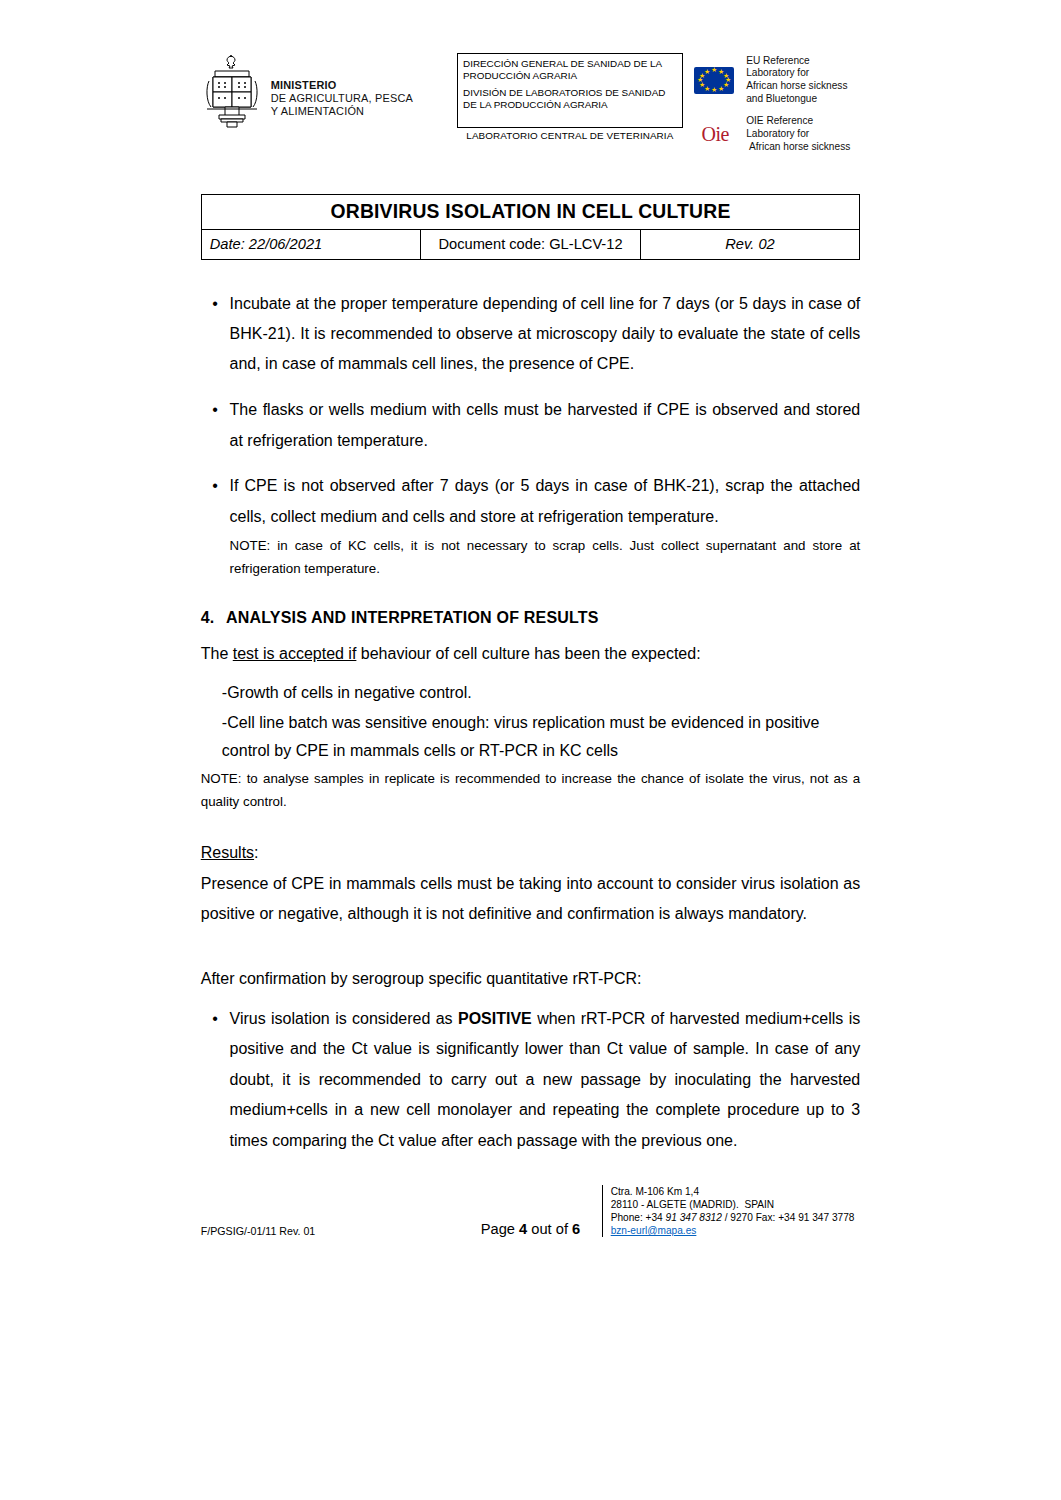MINISTERIO
DE AGRICULTURA, PESCA
Y ALIMENTACIÓN
DIRECCIÓN GENERAL DE SANIDAD DE LA
PRODUCCIÓN AGRARIA
DIVISIÓN DE LABORATORIOS DE SANIDAD
DE LA PRODUCCIÓN AGRARIA
EN ESPAÑA
LABORATORIO CENTRAL DE VETERINARIA
★ ★ ★ ★ ★ ★ ★ ★ ★ ★ ★ ★
EU Reference Laboratory for
African horse sickness and Bluetongue
Oie
OIE Reference Laboratory for
African horse sickness
| ORBIVIRUS ISOLATION IN CELL CULTURE |
| Date: 22/06/2021 | Document code: GL-LCV-12 | Rev. 02 |
Incubate at the proper temperature depending of cell line for 7 days (or 5 days in case of BHK-21). It is recommended to observe at microscopy daily to evaluate the state of cells and, in case of mammals cell lines, the presence of CPE.
The flasks or wells medium with cells must be harvested if CPE is observed and stored at refrigeration temperature.
If CPE is not observed after 7 days (or 5 days in case of BHK-21), scrap the attached cells, collect medium and cells and store at refrigeration temperature.
NOTE: in case of KC cells, it is not necessary to scrap cells. Just collect supernatant and store at refrigeration temperature.
4. ANALYSIS AND INTERPRETATION OF RESULTS
The test is accepted if behaviour of cell culture has been the expected:
-Growth of cells in negative control.
-Cell line batch was sensitive enough: virus replication must be evidenced in positive control by CPE in mammals cells or RT-PCR in KC cells
NOTE: to analyse samples in replicate is recommended to increase the chance of isolate the virus, not as a quality control.
Results:
Presence of CPE in mammals cells must be taking into account to consider virus isolation as positive or negative, although it is not definitive and confirmation is always mandatory.
After confirmation by serogroup specific quantitative rRT-PCR:
Virus isolation is considered as POSITIVE when rRT-PCR of harvested medium+cells is positive and the Ct value is significantly lower than Ct value of sample. In case of any doubt, it is recommended to carry out a new passage by inoculating the harvested medium+cells in a new cell monolayer and repeating the complete procedure up to 3 times comparing the Ct value after each passage with the previous one.
F/PGSIG/-01/11 Rev. 01
Page 4 out of 6
Ctra. M-106 Km 1,4
28110 - ALGETE (MADRID). SPAIN
Phone: +34 91 347 8312 / 9270 Fax: +34 91 347 3778
bzn-eurl@mapa.es